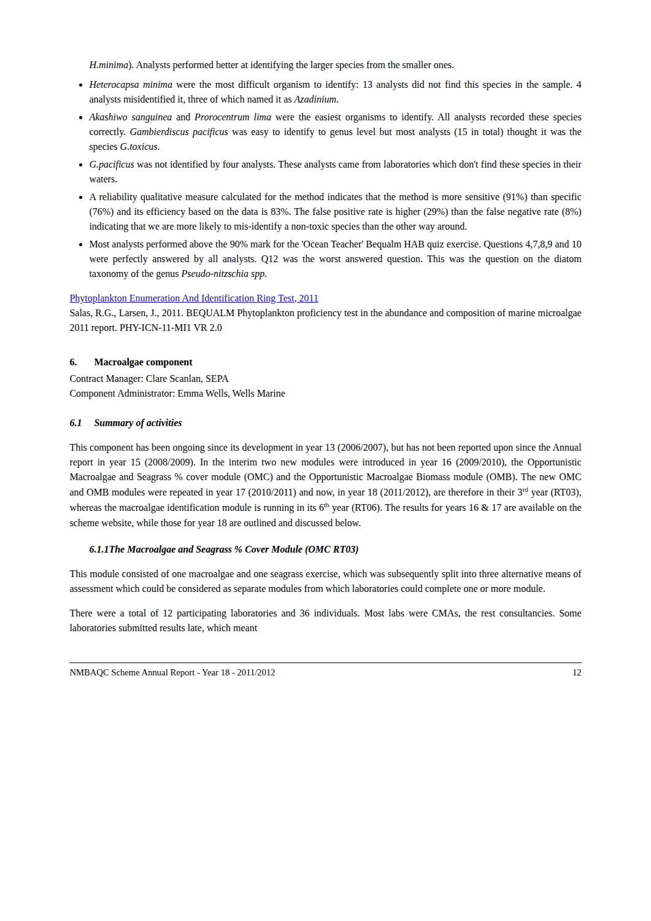H.minima). Analysts performed better at identifying the larger species from the smaller ones.
Heterocapsa minima were the most difficult organism to identify: 13 analysts did not find this species in the sample. 4 analysts misidentified it, three of which named it as Azadinium.
Akashiwo sanguinea and Prorocentrum lima were the easiest organisms to identify. All analysts recorded these species correctly. Gambierdiscus pacificus was easy to identify to genus level but most analysts (15 in total) thought it was the species G.toxicus.
G.pacificus was not identified by four analysts. These analysts came from laboratories which don't find these species in their waters.
A reliability qualitative measure calculated for the method indicates that the method is more sensitive (91%) than specific (76%) and its efficiency based on the data is 83%. The false positive rate is higher (29%) than the false negative rate (8%) indicating that we are more likely to mis-identify a non-toxic species than the other way around.
Most analysts performed above the 90% mark for the 'Ocean Teacher' Bequalm HAB quiz exercise. Questions 4,7,8,9 and 10 were perfectly answered by all analysts. Q12 was the worst answered question. This was the question on the diatom taxonomy of the genus Pseudo-nitzschia spp.
Phytoplankton Enumeration And Identification Ring Test, 2011
Salas, R.G., Larsen, J., 2011. BEQUALM Phytoplankton proficiency test in the abundance and composition of marine microalgae 2011 report. PHY-ICN-11-MI1 VR 2.0
6. Macroalgae component
Contract Manager: Clare Scanlan, SEPA
Component Administrator: Emma Wells, Wells Marine
6.1 Summary of activities
This component has been ongoing since its development in year 13 (2006/2007), but has not been reported upon since the Annual report in year 15 (2008/2009). In the interim two new modules were introduced in year 16 (2009/2010), the Opportunistic Macroalgae and Seagrass % cover module (OMC) and the Opportunistic Macroalgae Biomass module (OMB). The new OMC and OMB modules were repeated in year 17 (2010/2011) and now, in year 18 (2011/2012), are therefore in their 3rd year (RT03), whereas the macroalgae identification module is running in its 6th year (RT06). The results for years 16 & 17 are available on the scheme website, while those for year 18 are outlined and discussed below.
6.1.1 The Macroalgae and Seagrass % Cover Module (OMC RT03)
This module consisted of one macroalgae and one seagrass exercise, which was subsequently split into three alternative means of assessment which could be considered as separate modules from which laboratories could complete one or more module.
There were a total of 12 participating laboratories and 36 individuals. Most labs were CMAs, the rest consultancies. Some laboratories submitted results late, which meant
NMBAQC Scheme Annual Report - Year 18 - 2011/2012 12